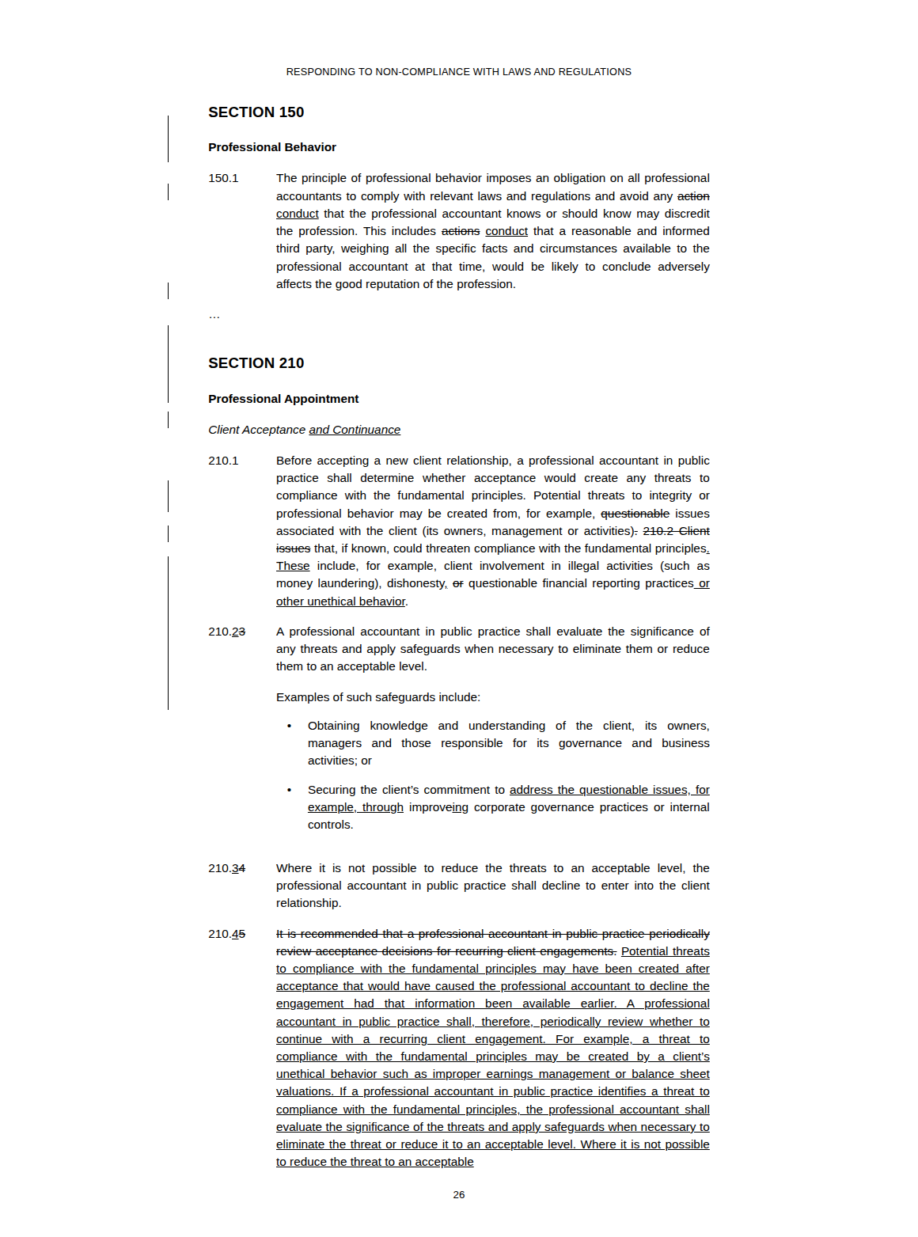RESPONDING TO NON-COMPLIANCE WITH LAWS AND REGULATIONS
SECTION 150
Professional Behavior
150.1
The principle of professional behavior imposes an obligation on all professional accountants to comply with relevant laws and regulations and avoid any action conduct that the professional accountant knows or should know may discredit the profession. This includes actions conduct that a reasonable and informed third party, weighing all the specific facts and circumstances available to the professional accountant at that time, would be likely to conclude adversely affects the good reputation of the profession.
…
SECTION 210
Professional Appointment
Client Acceptance and Continuance
210.1
Before accepting a new client relationship, a professional accountant in public practice shall determine whether acceptance would create any threats to compliance with the fundamental principles. Potential threats to integrity or professional behavior may be created from, for example, questionable issues associated with the client (its owners, management or activities). 210.2 Client issues that, if known, could threaten compliance with the fundamental principles. These include, for example, client involvement in illegal activities (such as money laundering), dishonesty, or questionable financial reporting practices or other unethical behavior.
210.23
A professional accountant in public practice shall evaluate the significance of any threats and apply safeguards when necessary to eliminate them or reduce them to an acceptable level.
Examples of such safeguards include:
Obtaining knowledge and understanding of the client, its owners, managers and those responsible for its governance and business activities; or
Securing the client’s commitment to address the questionable issues, for example, through improveing corporate governance practices or internal controls.
210.34
Where it is not possible to reduce the threats to an acceptable level, the professional accountant in public practice shall decline to enter into the client relationship.
210.45
It is recommended that a professional accountant in public practice periodically review acceptance decisions for recurring client engagements. Potential threats to compliance with the fundamental principles may have been created after acceptance that would have caused the professional accountant to decline the engagement had that information been available earlier. A professional accountant in public practice shall, therefore, periodically review whether to continue with a recurring client engagement. For example, a threat to compliance with the fundamental principles may be created by a client’s unethical behavior such as improper earnings management or balance sheet valuations. If a professional accountant in public practice identifies a threat to compliance with the fundamental principles, the professional accountant shall evaluate the significance of the threats and apply safeguards when necessary to eliminate the threat or reduce it to an acceptable level. Where it is not possible to reduce the threat to an acceptable
26